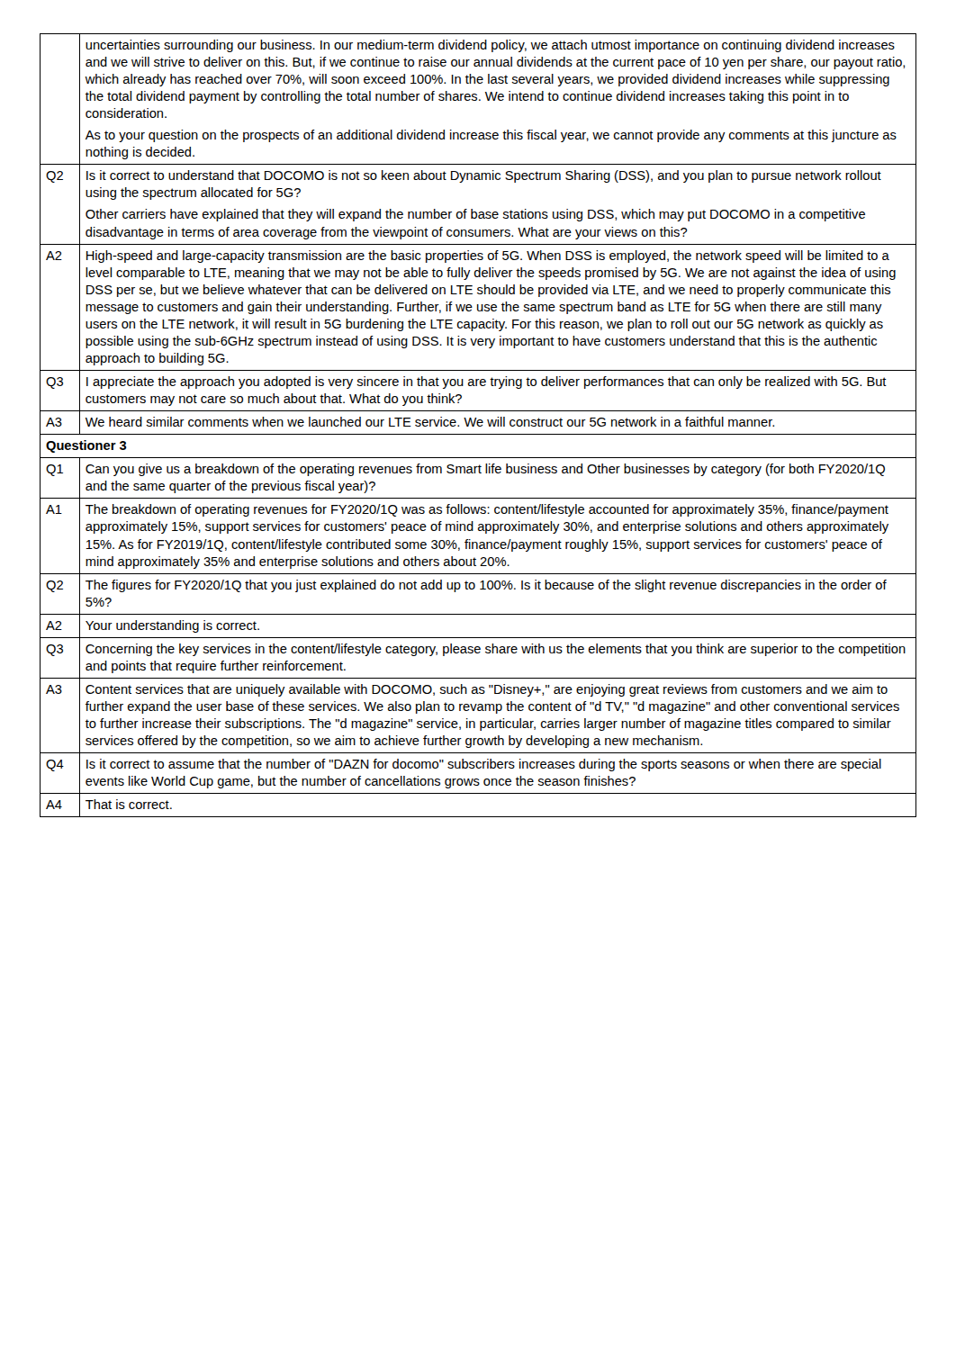| | uncertainties surrounding our business. In our medium-term dividend policy, we attach utmost importance on continuing dividend increases and we will strive to deliver on this. But, if we continue to raise our annual dividends at the current pace of 10 yen per share, our payout ratio, which already has reached over 70%, will soon exceed 100%. In the last several years, we provided dividend increases while suppressing the total dividend payment by controlling the total number of shares. We intend to continue dividend increases taking this point in to consideration. As to your question on the prospects of an additional dividend increase this fiscal year, we cannot provide any comments at this juncture as nothing is decided. |
| Q2 | Is it correct to understand that DOCOMO is not so keen about Dynamic Spectrum Sharing (DSS), and you plan to pursue network rollout using the spectrum allocated for 5G? Other carriers have explained that they will expand the number of base stations using DSS, which may put DOCOMO in a competitive disadvantage in terms of area coverage from the viewpoint of consumers. What are your views on this? |
| A2 | High-speed and large-capacity transmission are the basic properties of 5G. When DSS is employed, the network speed will be limited to a level comparable to LTE, meaning that we may not be able to fully deliver the speeds promised by 5G. We are not against the idea of using DSS per se, but we believe whatever that can be delivered on LTE should be provided via LTE, and we need to properly communicate this message to customers and gain their understanding. Further, if we use the same spectrum band as LTE for 5G when there are still many users on the LTE network, it will result in 5G burdening the LTE capacity. For this reason, we plan to roll out our 5G network as quickly as possible using the sub-6GHz spectrum instead of using DSS. It is very important to have customers understand that this is the authentic approach to building 5G. |
| Q3 | I appreciate the approach you adopted is very sincere in that you are trying to deliver performances that can only be realized with 5G. But customers may not care so much about that. What do you think? |
| A3 | We heard similar comments when we launched our LTE service. We will construct our 5G network in a faithful manner. |
| Questioner 3 |
| Q1 | Can you give us a breakdown of the operating revenues from Smart life business and Other businesses by category (for both FY2020/1Q and the same quarter of the previous fiscal year)? |
| A1 | The breakdown of operating revenues for FY2020/1Q was as follows: content/lifestyle accounted for approximately 35%, finance/payment approximately 15%, support services for customers' peace of mind approximately 30%, and enterprise solutions and others approximately 15%. As for FY2019/1Q, content/lifestyle contributed some 30%, finance/payment roughly 15%, support services for customers' peace of mind approximately 35% and enterprise solutions and others about 20%. |
| Q2 | The figures for FY2020/1Q that you just explained do not add up to 100%. Is it because of the slight revenue discrepancies in the order of 5%? |
| A2 | Your understanding is correct. |
| Q3 | Concerning the key services in the content/lifestyle category, please share with us the elements that you think are superior to the competition and points that require further reinforcement. |
| A3 | Content services that are uniquely available with DOCOMO, such as "Disney+," are enjoying great reviews from customers and we aim to further expand the user base of these services. We also plan to revamp the content of "d TV," "d magazine" and other conventional services to further increase their subscriptions. The "d magazine" service, in particular, carries larger number of magazine titles compared to similar services offered by the competition, so we aim to achieve further growth by developing a new mechanism. |
| Q4 | Is it correct to assume that the number of "DAZN for docomo" subscribers increases during the sports seasons or when there are special events like World Cup game, but the number of cancellations grows once the season finishes? |
| A4 | That is correct. |